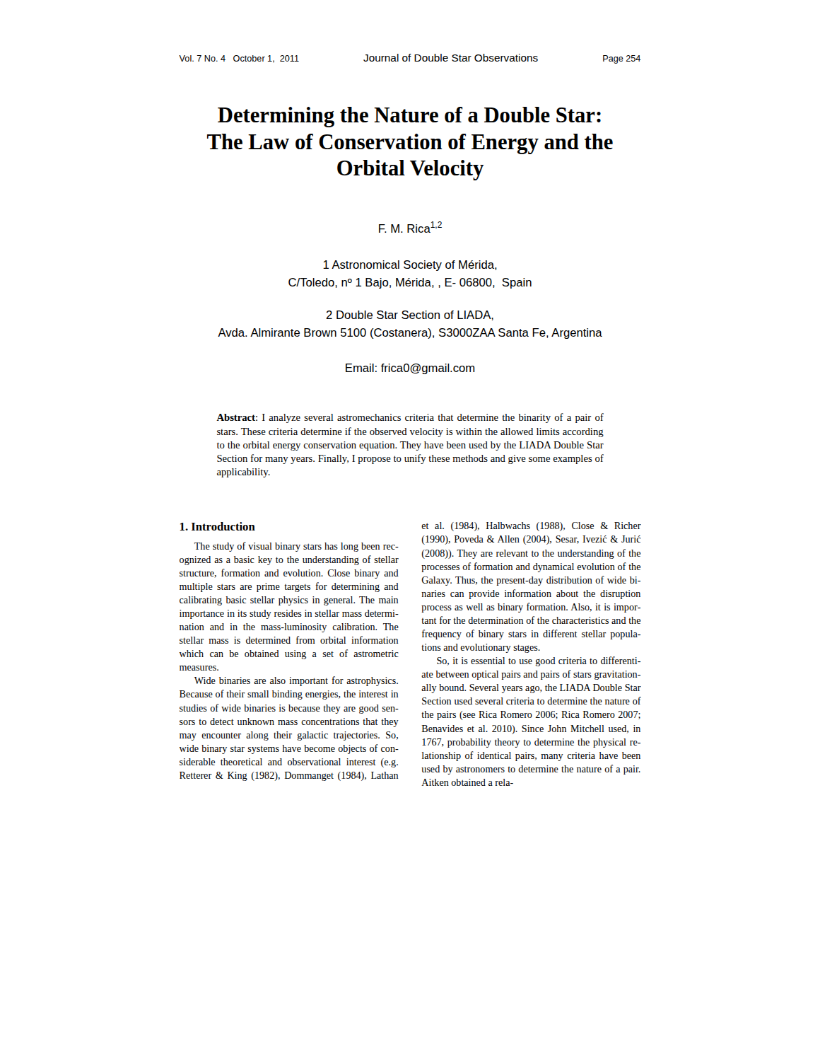Vol. 7 No. 4 October 1, 2011
Journal of Double Star Observations
Page 254
Determining the Nature of a Double Star:
The Law of Conservation of Energy and the
Orbital Velocity
F. M. Rica1,2
1 Astronomical Society of Mérida,
C/Toledo, nº 1 Bajo, Mérida, , E- 06800, Spain
2 Double Star Section of LIADA,
Avda. Almirante Brown 5100 (Costanera), S3000ZAA Santa Fe, Argentina
Email: frica0@gmail.com
Abstract: I analyze several astromechanics criteria that determine the binarity of a pair of stars. These criteria determine if the observed velocity is within the allowed limits according to the orbital energy conservation equation. They have been used by the LIADA Double Star Section for many years. Finally, I propose to unify these methods and give some examples of applicability.
1. Introduction
The study of visual binary stars has long been recognized as a basic key to the understanding of stellar structure, formation and evolution. Close binary and multiple stars are prime targets for determining and calibrating basic stellar physics in general. The main importance in its study resides in stellar mass determination and in the mass-luminosity calibration. The stellar mass is determined from orbital information which can be obtained using a set of astrometric measures.
Wide binaries are also important for astrophysics. Because of their small binding energies, the interest in studies of wide binaries is because they are good sensors to detect unknown mass concentrations that they may encounter along their galactic trajectories. So, wide binary star systems have become objects of considerable theoretical and observational interest (e.g. Retterer & King (1982), Dommanget (1984), Lathan et al. (1984), Halbwachs (1988), Close & Richer (1990), Poveda & Allen (2004), Sesar, Ivezić & Jurić (2008)). They are relevant to the understanding of the processes of formation and dynamical evolution of the Galaxy. Thus, the present-day distribution of wide binaries can provide information about the disruption process as well as binary formation. Also, it is important for the determination of the characteristics and the frequency of binary stars in different stellar populations and evolutionary stages.
So, it is essential to use good criteria to differentiate between optical pairs and pairs of stars gravitationally bound. Several years ago, the LIADA Double Star Section used several criteria to determine the nature of the pairs (see Rica Romero 2006; Rica Romero 2007; Benavides et al. 2010). Since John Mitchell used, in 1767, probability theory to determine the physical relationship of identical pairs, many criteria have been used by astronomers to determine the nature of a pair. Aitken obtained a rela-